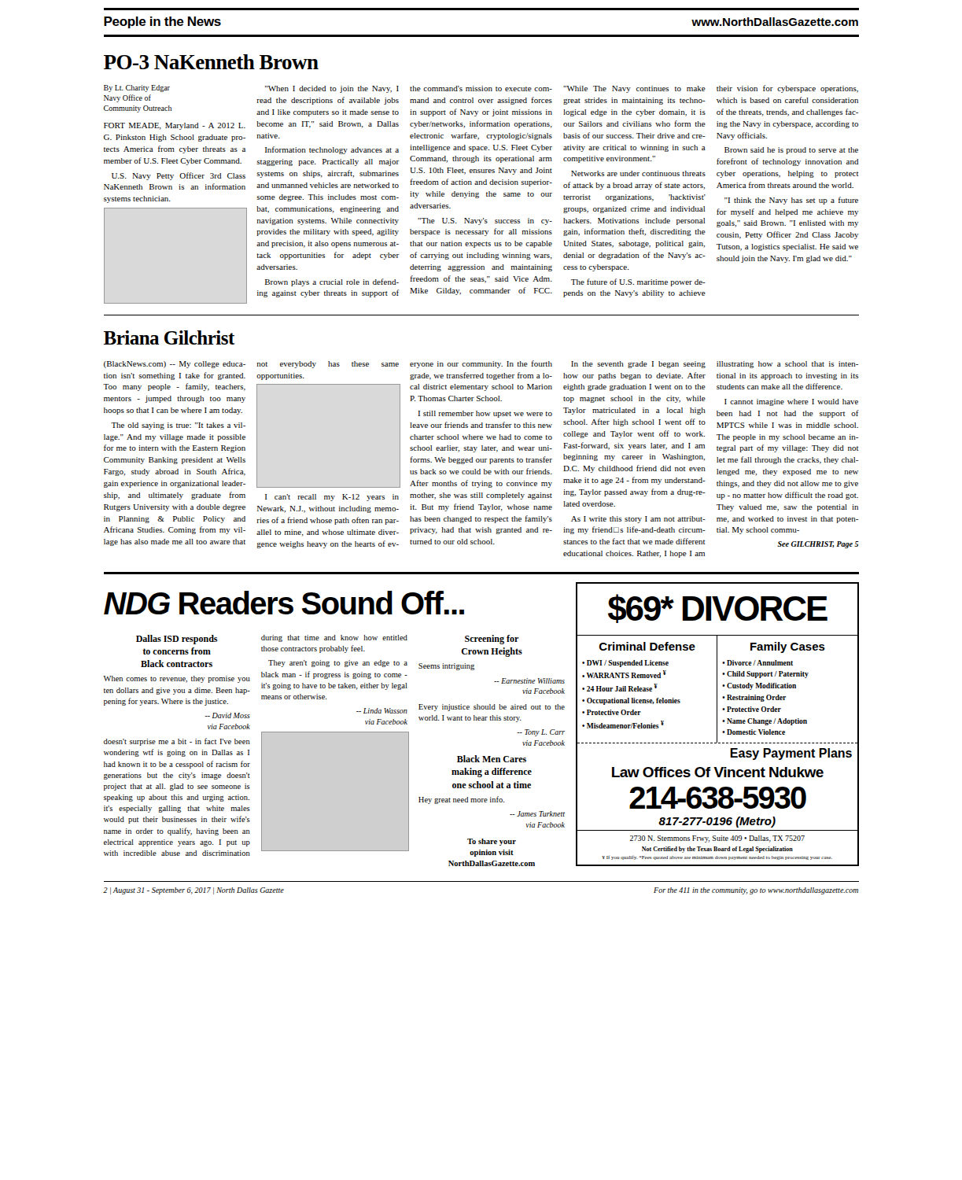People in the News
www.NorthDallasGazette.com
PO-3 NaKenneth Brown
By Lt. Charity Edgar
Navy Office of
Community Outreach
FORT MEADE, Maryland - A 2012 L. G. Pinkston High School graduate protects America from cyber threats as a member of U.S. Fleet Cyber Command.
U.S. Navy Petty Officer 3rd Class NaKenneth Brown is an information systems technician.
"When I decided to join the Navy, I read the descriptions of available jobs and I like computers so it made sense to become an IT," said Brown, a Dallas native.
Information technology advances at a staggering pace. Practically all major systems on ships, aircraft, submarines and unmanned vehicles are networked to some degree. This includes most combat, communications, engineering and navigation systems. While connectivity provides the military with speed, agility and precision, it also opens numerous attack opportunities for adept cyber adversaries.
Brown plays a crucial role in defending against cyber threats in support of the command's mission to execute command and control over assigned forces in support of Navy or joint missions in cyber/networks, information operations, electronic warfare, cryptologic/signals intelligence and space. U.S. Fleet Cyber Command, through its operational arm U.S. 10th Fleet, ensures Navy and Joint freedom of action and decision superiority while denying the same to our adversaries.
"The U.S. Navy's success in cyberspace is necessary for all missions that our nation expects us to be capable of carrying out including winning wars, deterring aggression and maintaining freedom of the seas," said Vice Adm. Mike Gilday, commander of FCC. "While The Navy continues to make great strides in maintaining its technological edge in the cyber domain, it is our Sailors and civilians who form the basis of our success. Their drive and creativity are critical to winning in such a competitive environment."
Networks are under continuous threats of attack by a broad array of state actors, terrorist organizations, 'hacktivist' groups, organized crime and individual hackers. Motivations include personal gain, information theft, discrediting the United States, sabotage, political gain, denial or degradation of the Navy's access to cyberspace.
The future of U.S. maritime power depends on the Navy's ability to achieve their vision for cyberspace operations, which is based on careful consideration of the threats, trends, and challenges facing the Navy in cyberspace, according to Navy officials.
Brown said he is proud to serve at the forefront of technology innovation and cyber operations, helping to protect America from threats around the world.
"I think the Navy has set up a future for myself and helped me achieve my goals," said Brown. "I enlisted with my cousin, Petty Officer 2nd Class Jacoby Tutson, a logistics specialist. He said we should join the Navy. I'm glad we did."
Briana Gilchrist
(BlackNews.com) -- My college education isn't something I take for granted. Too many people - family, teachers, mentors - jumped through too many hoops so that I can be where I am today.
The old saying is true: "It takes a village." And my village made it possible for me to intern with the Eastern Region Community Banking president at Wells Fargo, study abroad in South Africa, gain experience in organizational leadership, and ultimately graduate from Rutgers University with a double degree in Planning & Public Policy and Africana Studies. Coming from my village has also made me all too aware that not everybody has these same opportunities.
I can't recall my K-12 years in Newark, N.J., without including memories of a friend whose path often ran parallel to mine, and whose ultimate divergence weighs heavy on the hearts of everyone in our community. In the fourth grade, we transferred together from a local district elementary school to Marion P. Thomas Charter School.
I still remember how upset we were to leave our friends and transfer to this new charter school where we had to come to school earlier, stay later, and wear uniforms. We begged our parents to transfer us back so we could be with our friends. After months of trying to convince my mother, she was still completely against it. But my friend Taylor, whose name has been changed to respect the family's privacy, had that wish granted and returned to our old school.
In the seventh grade I began seeing how our paths began to deviate. After eighth grade graduation I went on to the top magnet school in the city, while Taylor matriculated in a local high school. After high school I went off to college and Taylor went off to work. Fast-forward, six years later, and I am beginning my career in Washington, D.C. My childhood friend did not even make it to age 24 - from my understanding, Taylor passed away from a drug-related overdose.
As I write this story I am not attributing my friend□s life-and-death circumstances to the fact that we made different educational choices. Rather, I hope I am illustrating how a school that is intentional in its approach to investing in its students can make all the difference.
I cannot imagine where I would have been had I not had the support of MPTCS while I was in middle school. The people in my school became an integral part of my village: They did not let me fall through the cracks, they challenged me, they exposed me to new things, and they did not allow me to give up - no matter how difficult the road got. They valued me, saw the potential in me, and worked to invest in that potential. My school commu-
See GILCHRIST, Page 5
NDG Readers Sound Off...
Dallas ISD responds
to concerns from
Black contractors
When comes to revenue, they promise you ten dollars and give you a dime. Been happening for years. Where is the justice.
-- David Moss
via Facebook
doesn't surprise me a bit - in fact I've been wondering wtf is going on in Dallas as I had known it to be a cesspool of racism for generations but the city's image doesn't project that at all. glad to see someone is speaking up about this and urging action. it's especially galling that white males would put their businesses in their wife's name in order to qualify, having been an electrical apprentice years ago. I put up with incredible abuse and discrimination during that time and know how entitled those contractors probably feel.
They aren't going to give an edge to a black man - if progress is going to come - it's going to have to be taken, either by legal means or otherwise.
-- Linda Wasson
via Facebook
Screening for
Crown Heights
Seems intriguing
-- Earnestine Williams
via Facebook
Every injustice should be aired out to the world. I want to hear this story.
-- Tony L. Carr
via Facebook
Black Men Cares
making a difference
one school at a time
Hey great need more info.
-- James Turknett
via Facbook
To share your
opinion visit
NorthDallasGazette.com
$69* DIVORCE
Criminal Defense
DWI / Suspended License
WARRANTS Removed ¥
24 Hour Jail Release ¥
Occupational license, felonies
Protective Order
Misdeamenor/Felonies ¥
Family Cases
Divorce / Annulment
Child Support / Paternity
Custody Modification
Restraining Order
Protective Order
Name Change / Adoption
Domestic Violence
Easy Payment Plans
Law Offices Of Vincent Ndukwe
214-638-5930
817-277-0196 (Metro)
2730 N. Stemmons Frwy, Suite 409 • Dallas, TX 75207
Not Certified by the Texas Board of Legal Specialization ¥ If you qualify. *Fees quoted above are minimum down payment needed to begin processing your case.
2 | August 31 - September 6, 2017 | North Dallas Gazette
For the 411 in the community, go to www.northdallasgazette.com